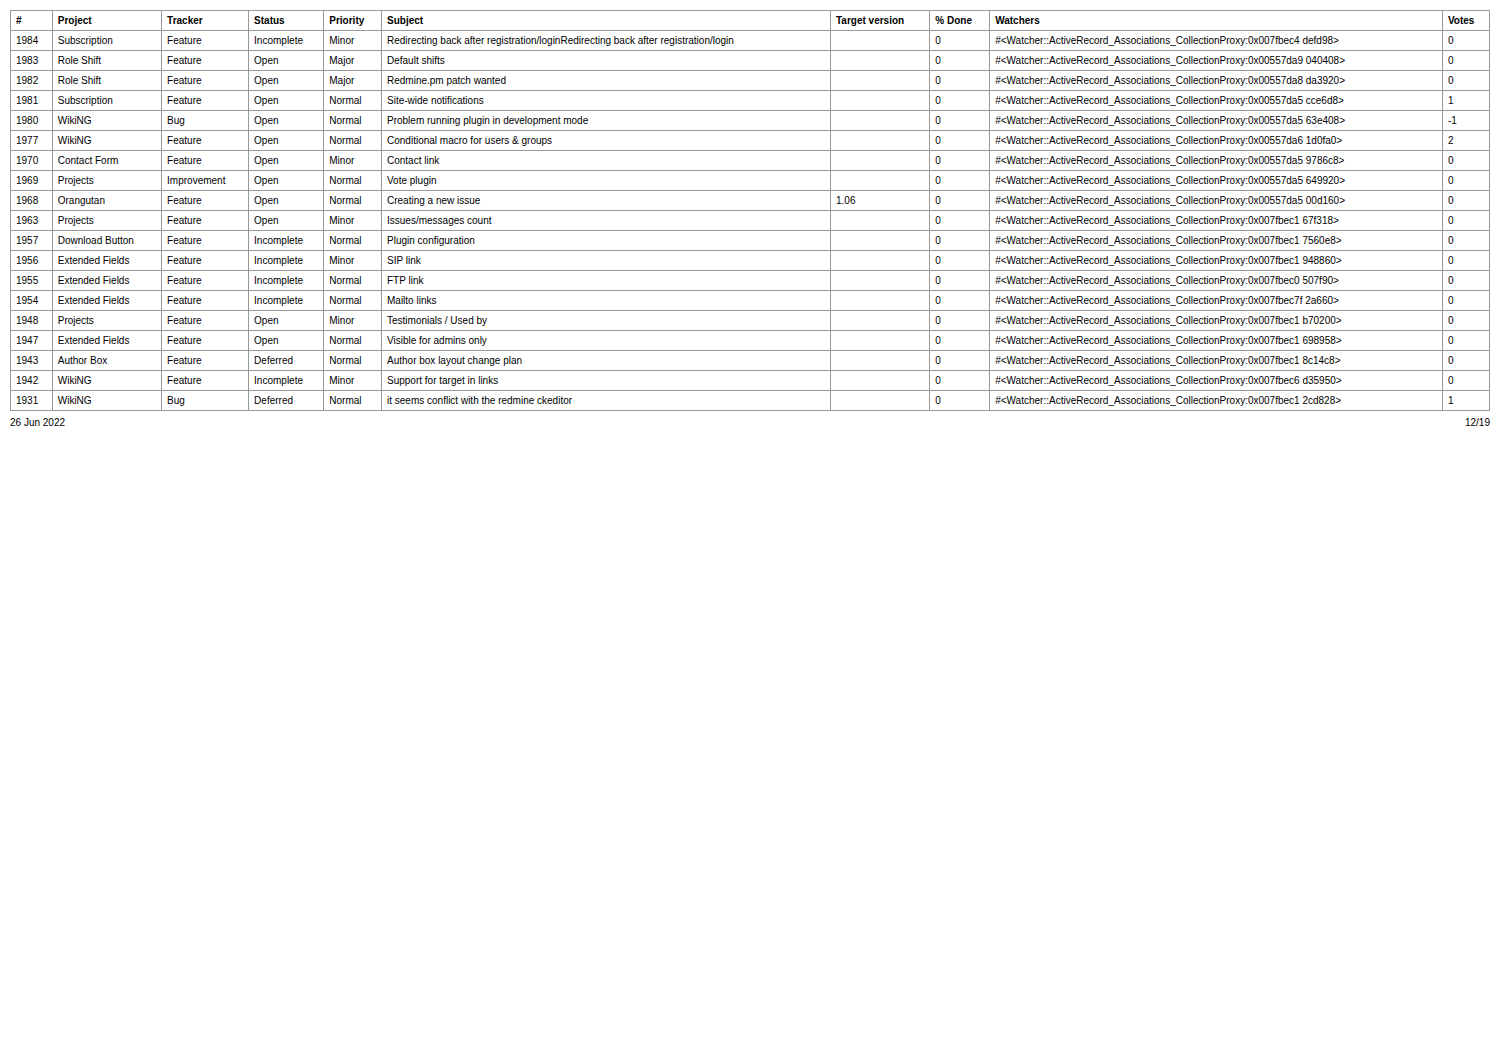| # | Project | Tracker | Status | Priority | Subject | Target version | % Done | Watchers | Votes |
| --- | --- | --- | --- | --- | --- | --- | --- | --- | --- |
| 1984 | Subscription | Feature | Incomplete | Minor | Redirecting back after registration/loginRedirecting back after registration/login | | 0 | #<Watcher::ActiveRecord_Associations_CollectionProxy:0x007fbec4 defd98> | 0 |
| 1983 | Role Shift | Feature | Open | Major | Default shifts | | 0 | #<Watcher::ActiveRecord_Associations_CollectionProxy:0x00557da9 040408> | 0 |
| 1982 | Role Shift | Feature | Open | Major | Redmine.pm patch wanted | | 0 | #<Watcher::ActiveRecord_Associations_CollectionProxy:0x00557da8 da3920> | 0 |
| 1981 | Subscription | Feature | Open | Normal | Site-wide notifications | | 0 | #<Watcher::ActiveRecord_Associations_CollectionProxy:0x00557da5 cce6d8> | 1 |
| 1980 | WikiNG | Bug | Open | Normal | Problem running plugin in development mode | | 0 | #<Watcher::ActiveRecord_Associations_CollectionProxy:0x00557da5 63e408> | -1 |
| 1977 | WikiNG | Feature | Open | Normal | Conditional macro for users & groups | | 0 | #<Watcher::ActiveRecord_Associations_CollectionProxy:0x00557da6 1d0fa0> | 2 |
| 1970 | Contact Form | Feature | Open | Minor | Contact link | | 0 | #<Watcher::ActiveRecord_Associations_CollectionProxy:0x00557da5 9786c8> | 0 |
| 1969 | Projects | Improvement | Open | Normal | Vote plugin | | 0 | #<Watcher::ActiveRecord_Associations_CollectionProxy:0x00557da5 649920> | 0 |
| 1968 | Orangutan | Feature | Open | Normal | Creating a new issue | 1.06 | 0 | #<Watcher::ActiveRecord_Associations_CollectionProxy:0x00557da5 00d160> | 0 |
| 1963 | Projects | Feature | Open | Minor | Issues/messages count | | 0 | #<Watcher::ActiveRecord_Associations_CollectionProxy:0x007fbec1 67f318> | 0 |
| 1957 | Download Button | Feature | Incomplete | Normal | Plugin configuration | | 0 | #<Watcher::ActiveRecord_Associations_CollectionProxy:0x007fbec1 7560e8> | 0 |
| 1956 | Extended Fields | Feature | Incomplete | Minor | SIP link | | 0 | #<Watcher::ActiveRecord_Associations_CollectionProxy:0x007fbec1 948860> | 0 |
| 1955 | Extended Fields | Feature | Incomplete | Normal | FTP link | | 0 | #<Watcher::ActiveRecord_Associations_CollectionProxy:0x007fbec0 507f90> | 0 |
| 1954 | Extended Fields | Feature | Incomplete | Normal | Mailto links | | 0 | #<Watcher::ActiveRecord_Associations_CollectionProxy:0x007fbec7f 2a660> | 0 |
| 1948 | Projects | Feature | Open | Minor | Testimonials / Used by | | 0 | #<Watcher::ActiveRecord_Associations_CollectionProxy:0x007fbec1 b70200> | 0 |
| 1947 | Extended Fields | Feature | Open | Normal | Visible for admins only | | 0 | #<Watcher::ActiveRecord_Associations_CollectionProxy:0x007fbec1 698958> | 0 |
| 1943 | Author Box | Feature | Deferred | Normal | Author box layout change plan | | 0 | #<Watcher::ActiveRecord_Associations_CollectionProxy:0x007fbec1 8c14c8> | 0 |
| 1942 | WikiNG | Feature | Incomplete | Minor | Support for target in links | | 0 | #<Watcher::ActiveRecord_Associations_CollectionProxy:0x007fbec6 d35950> | 0 |
| 1931 | WikiNG | Bug | Deferred | Normal | it seems conflict with the redmine ckeditor | | 0 | #<Watcher::ActiveRecord_Associations_CollectionProxy:0x007fbec1 2cd828> | 1 |
26 Jun 2022 12/19